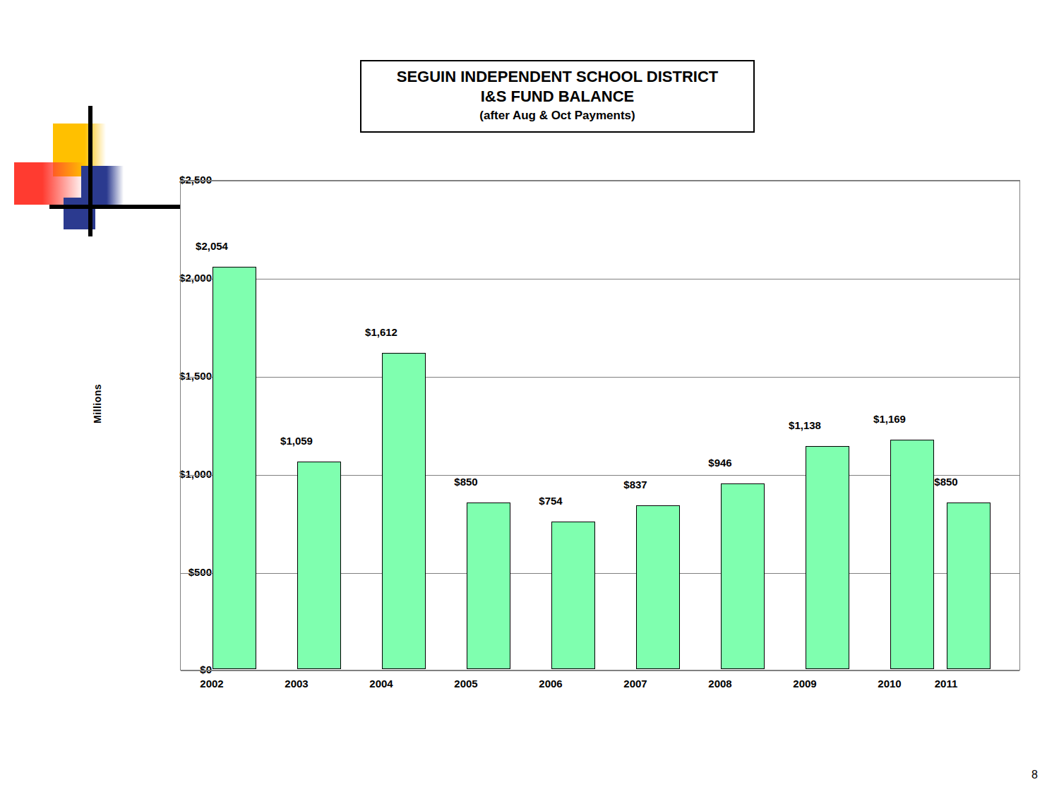SEGUIN INDEPENDENT SCHOOL DISTRICT
I&S FUND BALANCE
(after Aug & Oct Payments)
Millions
$2,500
$2,000
$1,500
$1,000
$500
$0
$2,054
$1,059
$1,612
$850
$754
$837
$946
$1,138
$1,169
$850
2002
2003
2004
2005
2006
2007
2008
2009
2010
2011
8